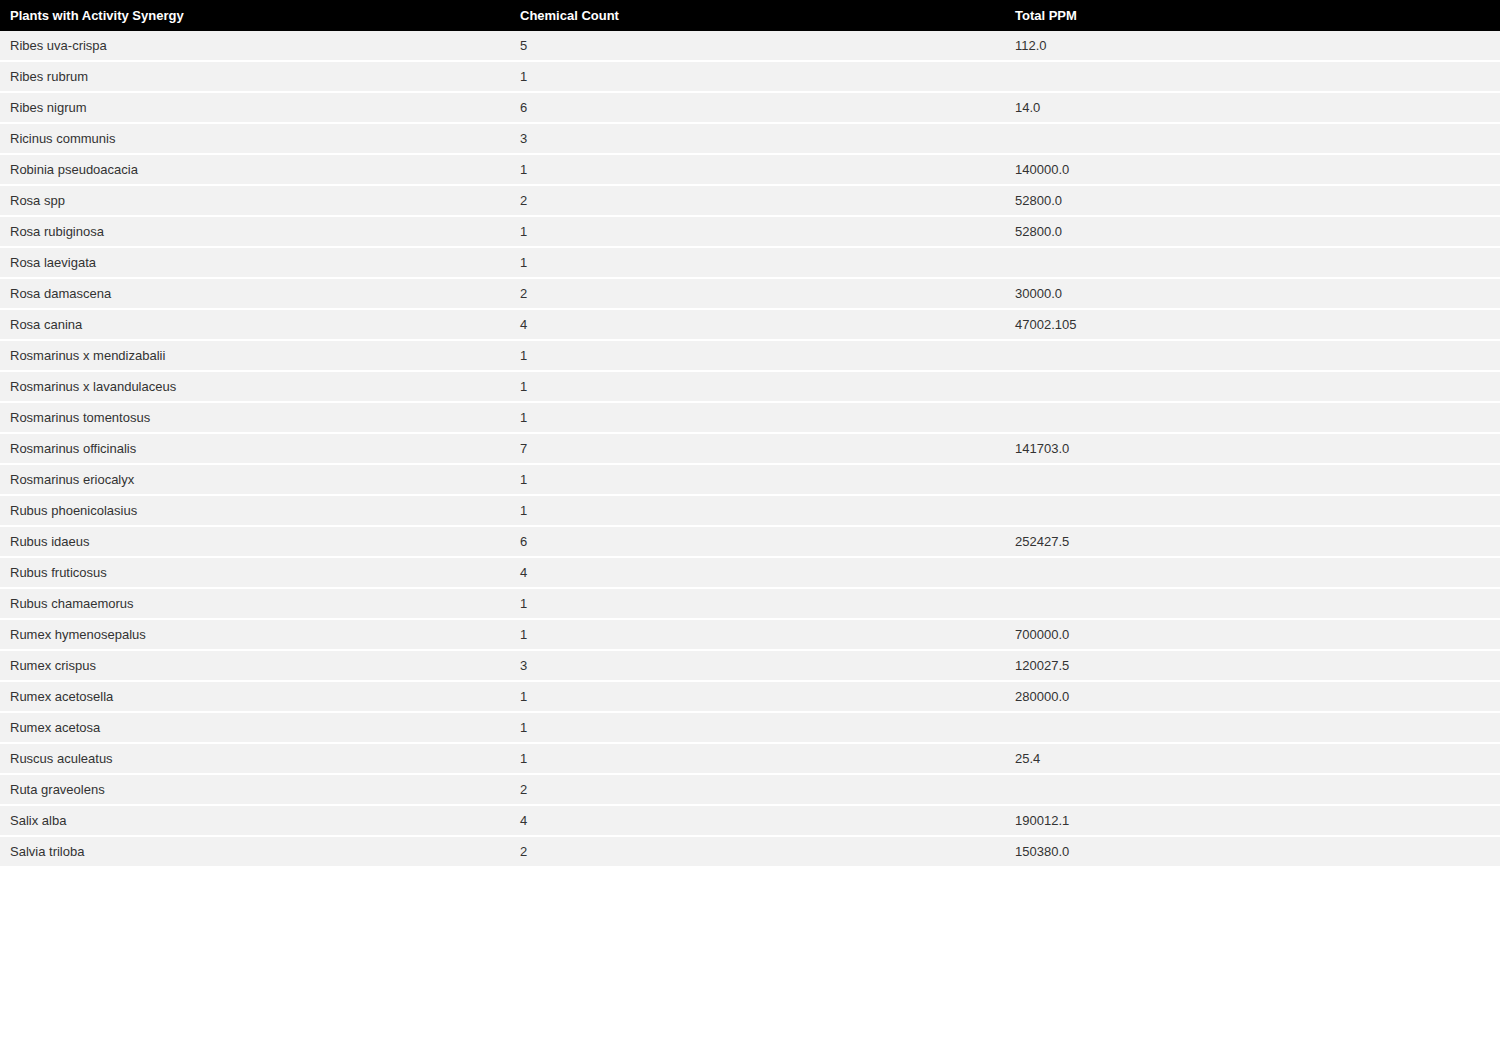| Plants with Activity Synergy | Chemical Count | Total PPM |
| --- | --- | --- |
| Ribes uva-crispa | 5 | 112.0 |
| Ribes rubrum | 1 | |
| Ribes nigrum | 6 | 14.0 |
| Ricinus communis | 3 | |
| Robinia pseudoacacia | 1 | 140000.0 |
| Rosa spp | 2 | 52800.0 |
| Rosa rubiginosa | 1 | 52800.0 |
| Rosa laevigata | 1 | |
| Rosa damascena | 2 | 30000.0 |
| Rosa canina | 4 | 47002.105 |
| Rosmarinus x mendizabalii | 1 | |
| Rosmarinus x lavandulaceus | 1 | |
| Rosmarinus tomentosus | 1 | |
| Rosmarinus officinalis | 7 | 141703.0 |
| Rosmarinus eriocalyx | 1 | |
| Rubus phoenicolasius | 1 | |
| Rubus idaeus | 6 | 252427.5 |
| Rubus fruticosus | 4 | |
| Rubus chamaemorus | 1 | |
| Rumex hymenosepalus | 1 | 700000.0 |
| Rumex crispus | 3 | 120027.5 |
| Rumex acetosella | 1 | 280000.0 |
| Rumex acetosa | 1 | |
| Ruscus aculeatus | 1 | 25.4 |
| Ruta graveolens | 2 | |
| Salix alba | 4 | 190012.1 |
| Salvia triloba | 2 | 150380.0 |